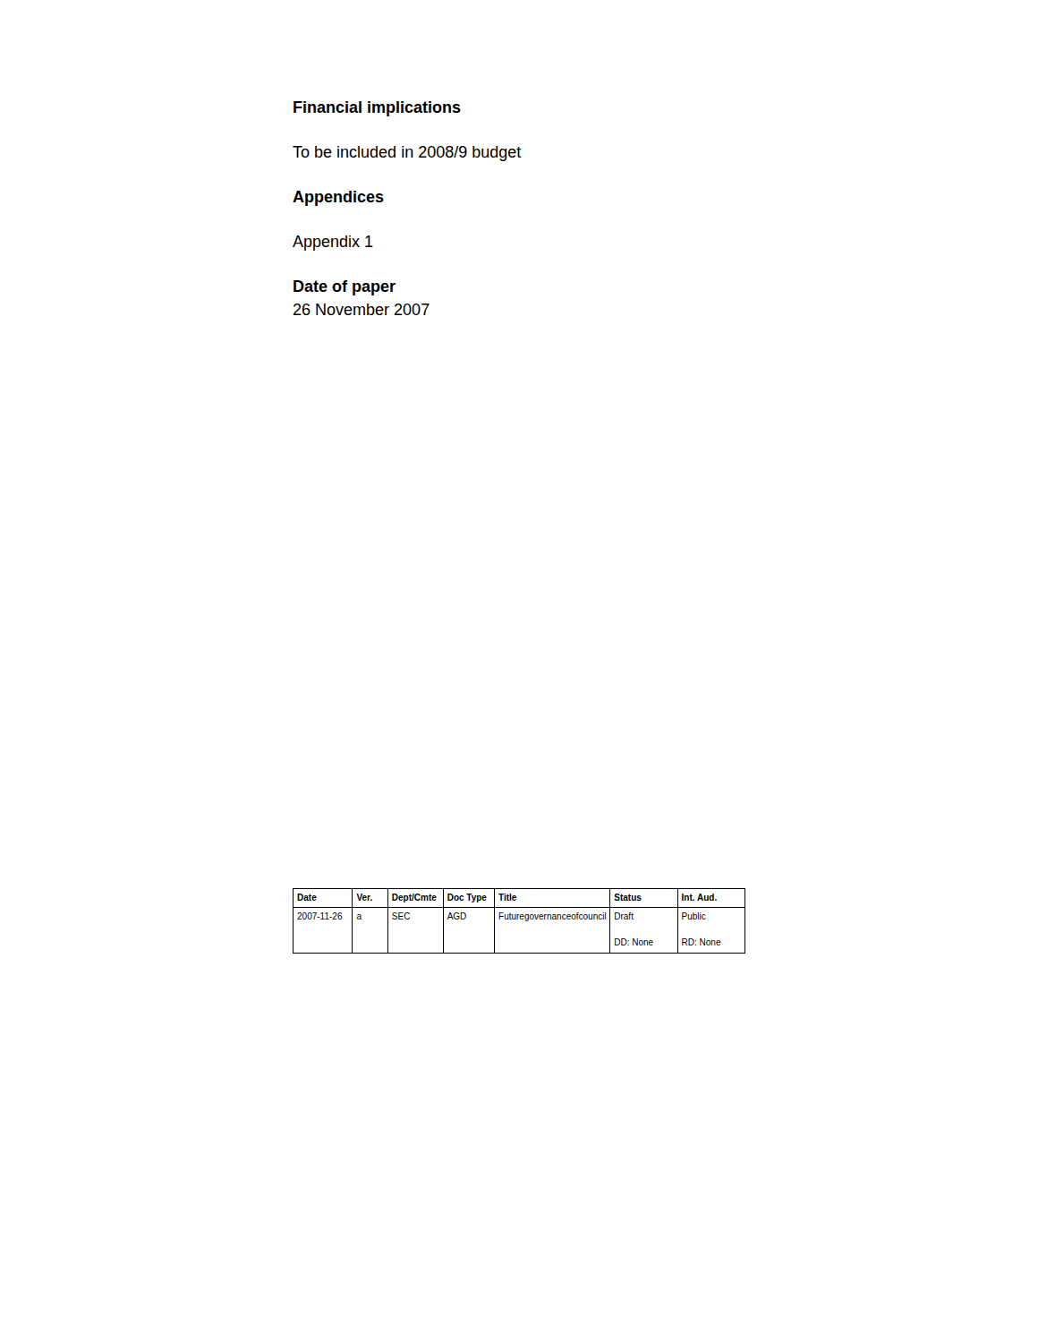Financial implications
To be included in 2008/9 budget
Appendices
Appendix 1
Date of paper
26 November 2007
| Date | Ver. | Dept/Cmte | Doc Type | Title | Status | Int. Aud. |
| --- | --- | --- | --- | --- | --- | --- |
| 2007-11-26 | a | SEC | AGD | Futuregovernanceofcouncil | Draft DD: None | Public RD: None |